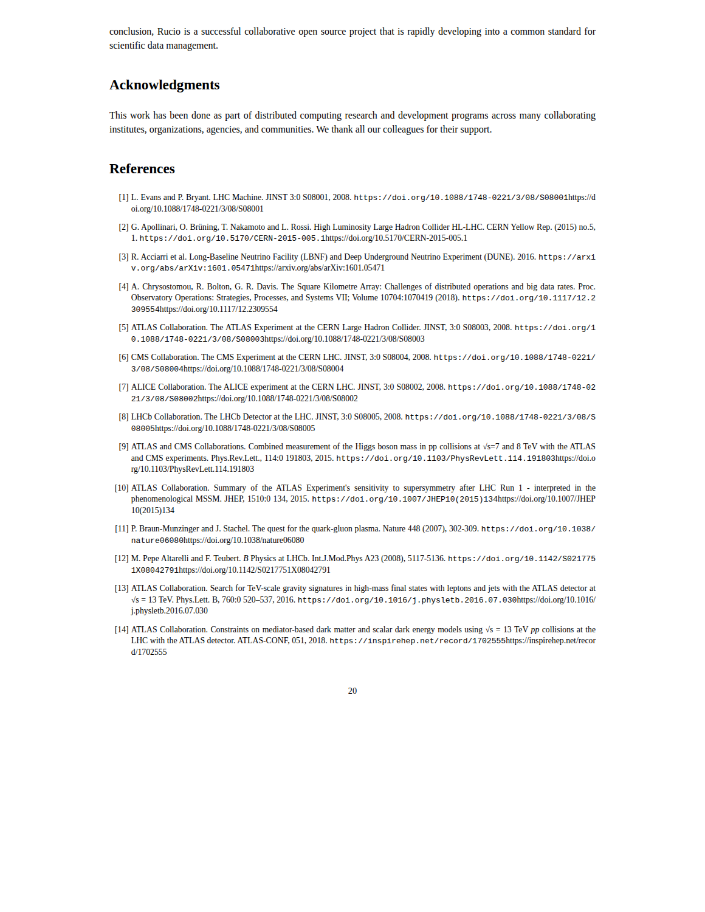conclusion, Rucio is a successful collaborative open source project that is rapidly developing into a common standard for scientific data management.
Acknowledgments
This work has been done as part of distributed computing research and development programs across many collaborating institutes, organizations, agencies, and communities. We thank all our colleagues for their support.
References
L. Evans and P. Bryant. LHC Machine. JINST 3:0 S08001, 2008. https://doi.org/10.1088/1748-0221/3/08/S08001 https://doi.org/10.1088/1748-0221/3/08/S08001
G. Apollinari, O. Brüning, T. Nakamoto and L. Rossi. High Luminosity Large Hadron Collider HL-LHC. CERN Yellow Rep. (2015) no.5, 1. https://doi.org/10.5170/CERN-2015-005.1 https://doi.org/10.5170/CERN-2015-005.1
R. Acciarri et al. Long-Baseline Neutrino Facility (LBNF) and Deep Underground Neutrino Experiment (DUNE). 2016. https://arxiv.org/abs/arXiv:1601.05471 https://arxiv.org/abs/arXiv:1601.05471
A. Chrysostomou, R. Bolton, G. R. Davis. The Square Kilometre Array: Challenges of distributed operations and big data rates. Proc. Observatory Operations: Strategies, Processes, and Systems VII; Volume 10704:1070419 (2018). https://doi.org/10.1117/12.2309554 https://doi.org/10.1117/12.2309554
ATLAS Collaboration. The ATLAS Experiment at the CERN Large Hadron Collider. JINST, 3:0 S08003, 2008. https://doi.org/10.1088/1748-0221/3/08/S08003 https://doi.org/10.1088/1748-0221/3/08/S08003
CMS Collaboration. The CMS Experiment at the CERN LHC. JINST, 3:0 S08004, 2008. https://doi.org/10.1088/1748-0221/3/08/S08004 https://doi.org/10.1088/1748-0221/3/08/S08004
ALICE Collaboration. The ALICE experiment at the CERN LHC. JINST, 3:0 S08002, 2008. https://doi.org/10.1088/1748-0221/3/08/S08002 https://doi.org/10.1088/1748-0221/3/08/S08002
LHCb Collaboration. The LHCb Detector at the LHC. JINST, 3:0 S08005, 2008. https://doi.org/10.1088/1748-0221/3/08/S08005 https://doi.org/10.1088/1748-0221/3/08/S08005
ATLAS and CMS Collaborations. Combined measurement of the Higgs boson mass in pp collisions at √s=7 and 8 TeV with the ATLAS and CMS experiments. Phys.Rev.Lett., 114:0 191803, 2015. https://doi.org/10.1103/PhysRevLett.114.191803 https://doi.org/10.1103/PhysRevLett.114.191803
ATLAS Collaboration. Summary of the ATLAS Experiment's sensitivity to supersymmetry after LHC Run 1 - interpreted in the phenomenological MSSM. JHEP, 1510:0 134, 2015. https://doi.org/10.1007/JHEP10(2015)134 https://doi.org/10.1007/JHEP10(2015)134
P. Braun-Munzinger and J. Stachel. The quest for the quark-gluon plasma. Nature 448 (2007), 302-309. https://doi.org/10.1038/nature06080 https://doi.org/10.1038/nature06080
M. Pepe Altarelli and F. Teubert. B Physics at LHCb. Int.J.Mod.Phys A23 (2008), 5117-5136. https://doi.org/10.1142/S0217751X08042791 https://doi.org/10.1142/S0217751X08042791
ATLAS Collaboration. Search for TeV-scale gravity signatures in high-mass final states with leptons and jets with the ATLAS detector at √s = 13 TeV. Phys.Lett. B, 760:0 520–537, 2016. https://doi.org/10.1016/j.physletb.2016.07.030 https://doi.org/10.1016/j.physletb.2016.07.030
ATLAS Collaboration. Constraints on mediator-based dark matter and scalar dark energy models using √s = 13 TeV pp collisions at the LHC with the ATLAS detector. ATLAS-CONF, 051, 2018. https://inspirehep.net/record/1702555 https://inspirehep.net/record/1702555
20